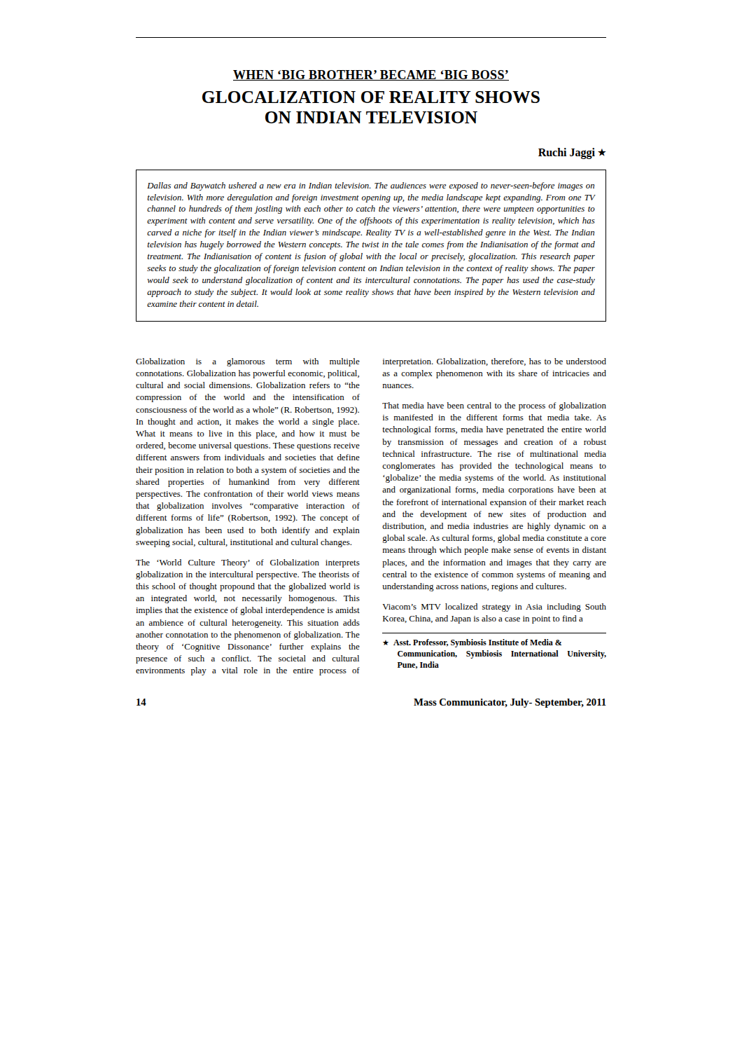WHEN ‘BIG BROTHER’ BECAME ‘BIG BOSS’
GLOCALIZATION OF REALITY SHOWS
ON INDIAN TELEVISION
Ruchi Jaggi ★
Dallas and Baywatch ushered a new era in Indian television. The audiences were exposed to never-seen-before images on television. With more deregulation and foreign investment opening up, the media landscape kept expanding. From one TV channel to hundreds of them jostling with each other to catch the viewers’ attention, there were umpteen opportunities to experiment with content and serve versatility. One of the offshoots of this experimentation is reality television, which has carved a niche for itself in the Indian viewer’s mindscape. Reality TV is a well-established genre in the West. The Indian television has hugely borrowed the Western concepts. The twist in the tale comes from the Indianisation of the format and treatment. The Indianisation of content is fusion of global with the local or precisely, glocalization. This research paper seeks to study the glocalization of foreign television content on Indian television in the context of reality shows. The paper would seek to understand glocalization of content and its intercultural connotations. The paper has used the case-study approach to study the subject. It would look at some reality shows that have been inspired by the Western television and examine their content in detail.
Globalization is a glamorous term with multiple connotations. Globalization has powerful economic, political, cultural and social dimensions. Globalization refers to “the compression of the world and the intensification of consciousness of the world as a whole” (R. Robertson, 1992). In thought and action, it makes the world a single place. What it means to live in this place, and how it must be ordered, become universal questions. These questions receive different answers from individuals and societies that define their position in relation to both a system of societies and the shared properties of humankind from very different perspectives. The confrontation of their world views means that globalization involves “comparative interaction of different forms of life” (Robertson, 1992). The concept of globalization has been used to both identify and explain sweeping social, cultural, institutional and cultural changes.
The ‘World Culture Theory’ of Globalization interprets globalization in the intercultural perspective. The theorists of this school of thought propound that the globalized world is an integrated world, not necessarily homogenous. This implies that the existence of global interdependence is amidst an ambience of cultural heterogeneity. This situation adds another connotation to the phenomenon of globalization. The theory of ‘Cognitive Dissonance’ further explains the presence of such a conflict. The societal and cultural environments play a vital role in the entire process of interpretation. Globalization, therefore, has to be understood as a complex phenomenon with its share of intricacies and nuances.
That media have been central to the process of globalization is manifested in the different forms that media take. As technological forms, media have penetrated the entire world by transmission of messages and creation of a robust technical infrastructure. The rise of multinational media conglomerates has provided the technological means to ‘globalize’ the media systems of the world. As institutional and organizational forms, media corporations have been at the forefront of international expansion of their market reach and the development of new sites of production and distribution, and media industries are highly dynamic on a global scale. As cultural forms, global media constitute a core means through which people make sense of events in distant places, and the information and images that they carry are central to the existence of common systems of meaning and understanding across nations, regions and cultures.
Viacom’s MTV localized strategy in Asia including South Korea, China, and Japan is also a case in point to find a
★Asst. Professor, Symbiosis Institute of Media & Communication, Symbiosis International University, Pune, India
14 Mass Communicator, July- September, 2011